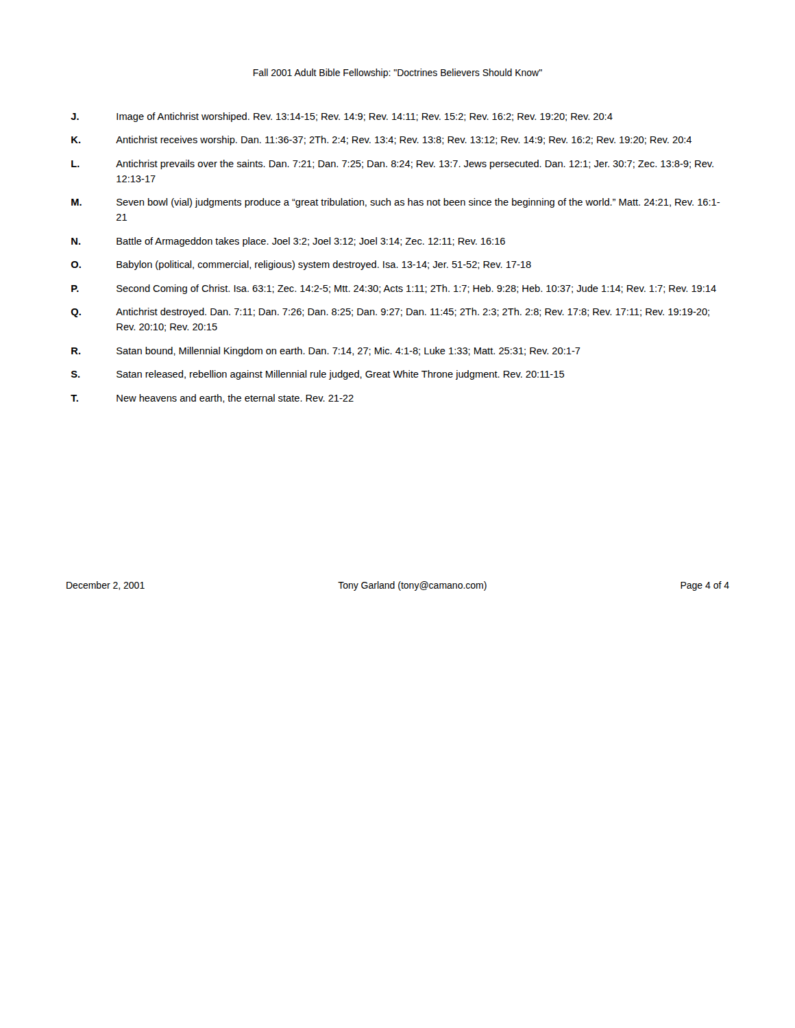Fall 2001 Adult Bible Fellowship: "Doctrines Believers Should Know"
J. Image of Antichrist worshiped. Rev. 13:14-15; Rev. 14:9; Rev. 14:11; Rev. 15:2; Rev. 16:2; Rev. 19:20; Rev. 20:4
K. Antichrist receives worship. Dan. 11:36-37; 2Th. 2:4; Rev. 13:4; Rev. 13:8; Rev. 13:12; Rev. 14:9; Rev. 16:2; Rev. 19:20; Rev. 20:4
L. Antichrist prevails over the saints. Dan. 7:21; Dan. 7:25; Dan. 8:24; Rev. 13:7. Jews persecuted. Dan. 12:1; Jer. 30:7; Zec. 13:8-9; Rev. 12:13-17
M. Seven bowl (vial) judgments produce a “great tribulation, such as has not been since the beginning of the world.” Matt. 24:21, Rev. 16:1-21
N. Battle of Armageddon takes place. Joel 3:2; Joel 3:12; Joel 3:14; Zec. 12:11; Rev. 16:16
O. Babylon (political, commercial, religious) system destroyed. Isa. 13-14; Jer. 51-52; Rev. 17-18
P. Second Coming of Christ. Isa. 63:1; Zec. 14:2-5; Mtt. 24:30; Acts 1:11; 2Th. 1:7; Heb. 9:28; Heb. 10:37; Jude 1:14; Rev. 1:7; Rev. 19:14
Q. Antichrist destroyed. Dan. 7:11; Dan. 7:26; Dan. 8:25; Dan. 9:27; Dan. 11:45; 2Th. 2:3; 2Th. 2:8; Rev. 17:8; Rev. 17:11; Rev. 19:19-20; Rev. 20:10; Rev. 20:15
R. Satan bound, Millennial Kingdom on earth. Dan. 7:14, 27; Mic. 4:1-8; Luke 1:33; Matt. 25:31; Rev. 20:1-7
S. Satan released, rebellion against Millennial rule judged, Great White Throne judgment. Rev. 20:11-15
T. New heavens and earth, the eternal state. Rev. 21-22
December 2, 2001 Tony Garland (tony@camano.com) Page 4 of 4